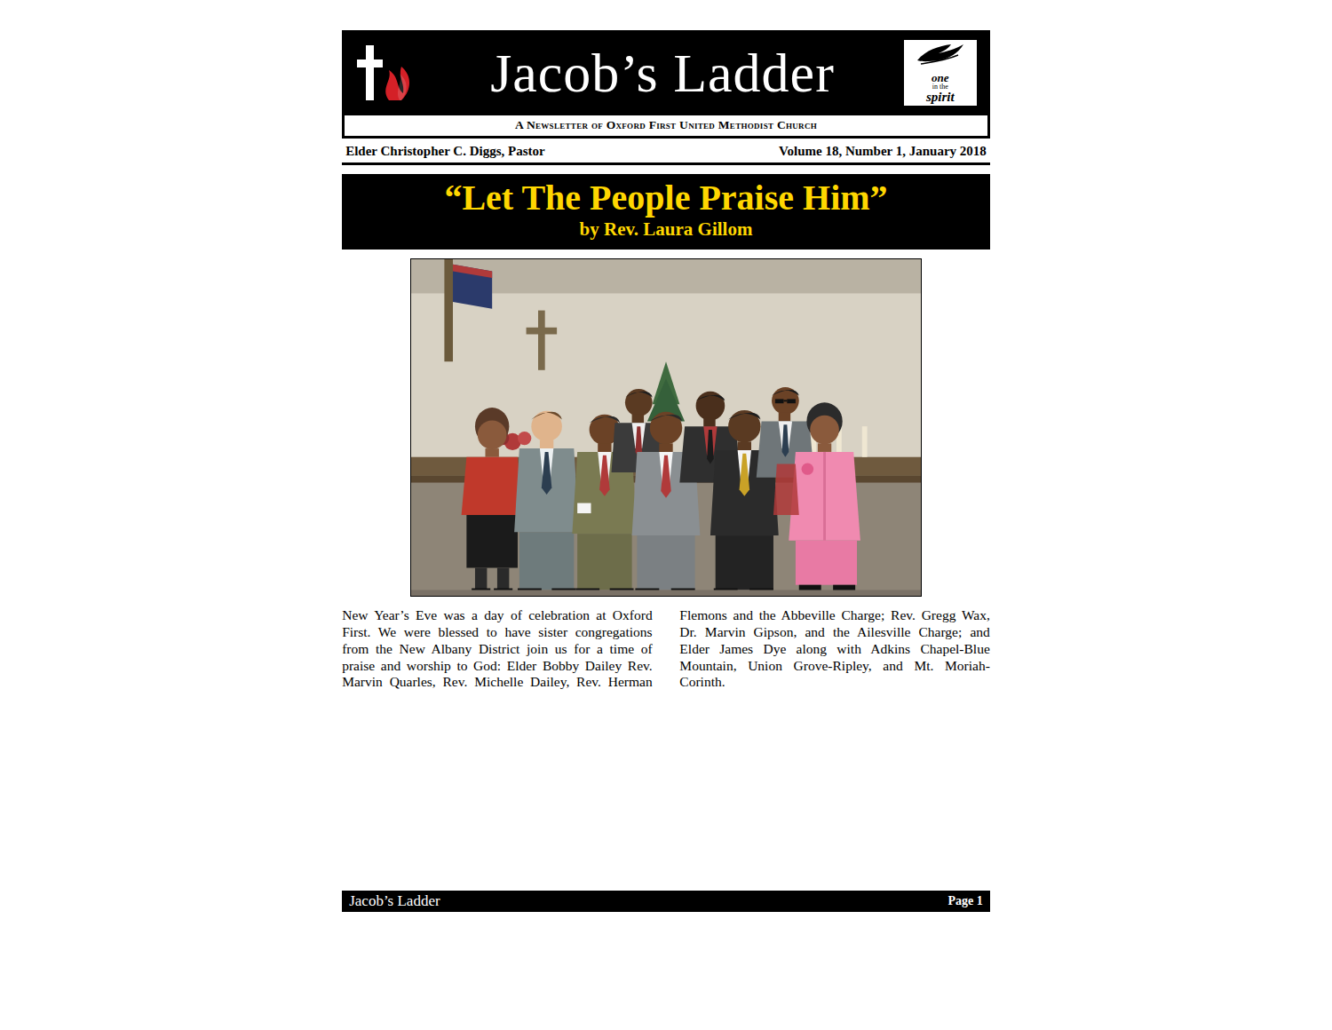Jacob’s Ladder
one
in the
spirit
A Newsletter of Oxford First United Methodist Church
Elder Christopher C. Diggs, Pastor
Volume 18, Number 1, January 2018
“Let The People Praise Him”
by Rev. Laura Gillom
New Year’s Eve was a day of celebration at Oxford First. We were blessed to have sister congregations from the New Albany District join us for a time of praise and worship to God: Elder Bobby Dailey Rev. Marvin Quarles, Rev. Michelle Dailey, Rev. Herman Flemons and the Abbeville Charge; Rev. Gregg Wax, Dr. Marvin Gipson, and the Ailesville Charge; and Elder James Dye along with Adkins Chapel-Blue Mountain, Union Grove-Ripley, and Mt. Moriah-Corinth.
Jacob’s Ladder
Page 1